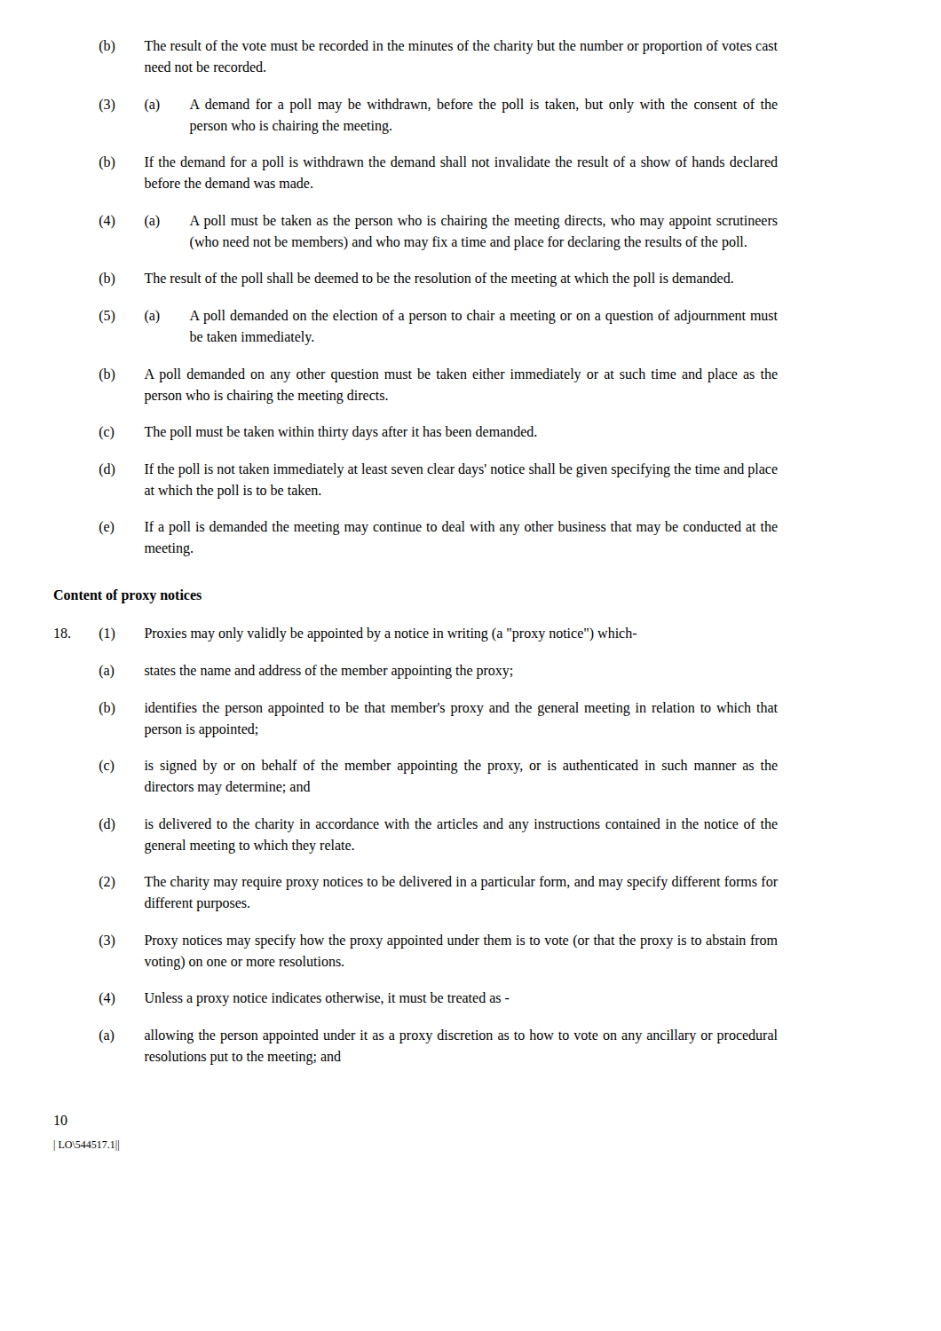(b)
The result of the vote must be recorded in the minutes of the charity but the number or proportion of votes cast need not be recorded.
(3)
(a)
A demand for a poll may be withdrawn, before the poll is taken, but only with the consent of the person who is chairing the meeting.
(b)
If the demand for a poll is withdrawn the demand shall not invalidate the result of a show of hands declared before the demand was made.
(4)
(a)
A poll must be taken as the person who is chairing the meeting directs, who may appoint scrutineers (who need not be members) and who may fix a time and place for declaring the results of the poll.
(b)
The result of the poll shall be deemed to be the resolution of the meeting at which the poll is demanded.
(5)
(a)
A poll demanded on the election of a person to chair a meeting or on a question of adjournment must be taken immediately.
(b)
A poll demanded on any other question must be taken either immediately or at such time and place as the person who is chairing the meeting directs.
(c)
The poll must be taken within thirty days after it has been demanded.
(d)
If the poll is not taken immediately at least seven clear days' notice shall be given specifying the time and place at which the poll is to be taken.
(e)
If a poll is demanded the meeting may continue to deal with any other business that may be conducted at the meeting.
Content of proxy notices
18.
(1)
Proxies may only validly be appointed by a notice in writing (a "proxy notice") which-
(a)
states the name and address of the member appointing the proxy;
(b)
identifies the person appointed to be that member's proxy and the general meeting in relation to which that person is appointed;
(c)
is signed by or on behalf of the member appointing the proxy, or is authenticated in such manner as the directors may determine; and
(d)
is delivered to the charity in accordance with the articles and any instructions contained in the notice of the general meeting to which they relate.
(2)
The charity may require proxy notices to be delivered in a particular form, and may specify different forms for different purposes.
(3)
Proxy notices may specify how the proxy appointed under them is to vote (or that the proxy is to abstain from voting) on one or more resolutions.
(4)
Unless a proxy notice indicates otherwise, it must be treated as -
(a)
allowing the person appointed under it as a proxy discretion as to how to vote on any ancillary or procedural resolutions put to the meeting; and
10
| LO\544517.1||